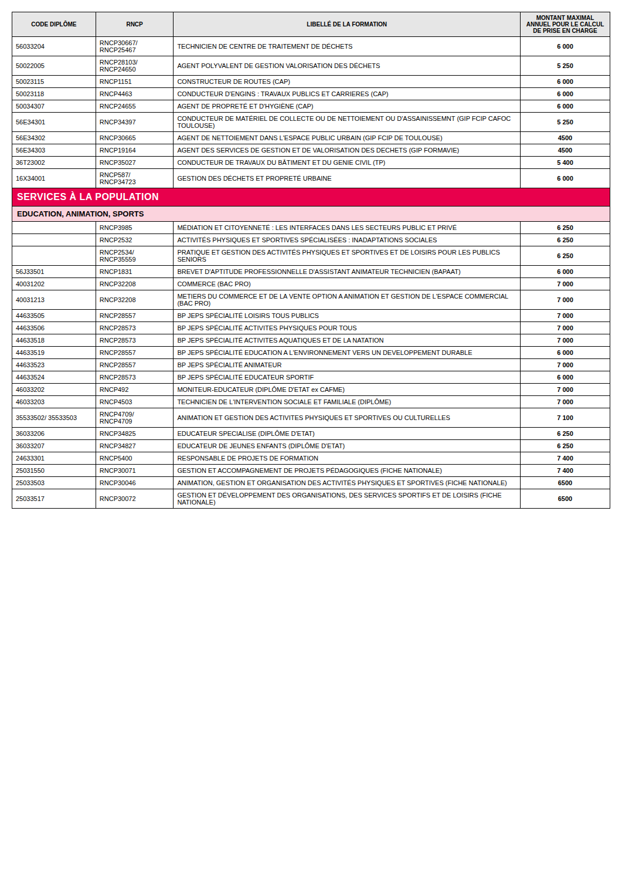| Code diplôme | RNCP | Libellé de la formation | Montant maximal annuel pour le calcul de prise en charge |
| --- | --- | --- | --- |
| 56033204 | RNCP30667/ RNCP25467 | TECHNICIEN DE CENTRE DE TRAITEMENT DE DÉCHETS | 6 000 |
| 50022005 | RNCP28103/ RNCP24650 | AGENT POLYVALENT DE GESTION VALORISATION DES DÉCHETS | 5 250 |
| 50023115 | RNCP1151 | CONSTRUCTEUR DE ROUTES (CAP) | 6 000 |
| 50023118 | RNCP4463 | CONDUCTEUR D'ENGINS : TRAVAUX PUBLICS ET CARRIERES (CAP) | 6 000 |
| 50034307 | RNCP24655 | AGENT DE PROPRETÉ ET D'HYGIÈNE (CAP) | 6 000 |
| 56E34301 | RNCP34397 | CONDUCTEUR DE MATÉRIEL DE COLLECTE OU DE NETTOIEMENT OU D'ASSAINISSEMNT (GIP FCIP CAFOC TOULOUSE) | 5 250 |
| 56E34302 | RNCP30665 | AGENT DE NETTOIEMENT DANS L'ESPACE PUBLIC URBAIN (GIP FCIP DE TOULOUSE) | 4500 |
| 56E34303 | RNCP19164 | AGENT DES SERVICES DE GESTION ET DE VALORISATION DES DECHETS (GIP FORMAVIE) | 4500 |
| 36T23002 | RNCP35027 | CONDUCTEUR DE TRAVAUX DU BÂTIMENT ET DU GENIE CIVIL (TP) | 5 400 |
| 16X34001 | RNCP587/ RNCP34723 | GESTION DES DÉCHETS ET PROPRETÉ URBAINE | 6 000 |
| Services à la population |
| Education, animation, sports |
| | RNCP3985 | MÉDIATION ET CITOYENNETÉ : LES INTERFACES DANS LES SECTEURS PUBLIC ET PRIVÉ | 6 250 |
| | RNCP2532 | ACTIVITÉS PHYSIQUES ET SPORTIVES SPÉCIALISÉES : INADAPTATIONS SOCIALES | 6 250 |
| | RNCP2534/ RNCP35559 | PRATIQUE ET GESTION DES ACTIVITÉS PHYSIQUES ET SPORTIVES ET DE LOISIRS POUR LES PUBLICS SENIORS | 6 250 |
| 56J33501 | RNCP1831 | BREVET D'APTITUDE PROFESSIONNELLE D'ASSISTANT ANIMATEUR TECHNICIEN (BAPAAT) | 6 000 |
| 40031202 | RNCP32208 | COMMERCE (BAC PRO) | 7 000 |
| 40031213 | RNCP32208 | METIERS DU COMMERCE ET DE LA VENTE OPTION A ANIMATION ET GESTION DE L'ESPACE COMMERCIAL (BAC PRO) | 7 000 |
| 44633505 | RNCP28557 | BP JEPS SPÉCIALITÉ LOISIRS TOUS PUBLICS | 7 000 |
| 44633506 | RNCP28573 | BP JEPS SPÉCIALITÉ ACTIVITES PHYSIQUES POUR TOUS | 7 000 |
| 44633518 | RNCP28573 | BP JEPS SPÉCIALITÉ ACTIVITES AQUATIQUES ET DE LA NATATION | 7 000 |
| 44633519 | RNCP28557 | BP JEPS SPÉCIALITÉ EDUCATION A L'ENVIRONNEMENT VERS UN DEVELOPPEMENT DURABLE | 6 000 |
| 44633523 | RNCP28557 | BP JEPS SPÉCIALITÉ ANIMATEUR | 7 000 |
| 44633524 | RNCP28573 | BP JEPS SPÉCIALITÉ EDUCATEUR SPORTIF | 6 000 |
| 46033202 | RNCP492 | MONITEUR-EDUCATEUR (DIPLÔME D'ETAT ex CAFME) | 7 000 |
| 46033203 | RNCP4503 | TECHNICIEN DE L'INTERVENTION SOCIALE ET FAMILIALE (DIPLÔME) | 7 000 |
| 35533502/ 35533503 | RNCP4709/ RNCP4709 | ANIMATION ET GESTION DES ACTIVITES PHYSIQUES ET SPORTIVES OU CULTURELLES | 7 100 |
| 36033206 | RNCP34825 | EDUCATEUR SPECIALISE (DIPLÔME D'ETAT) | 6 250 |
| 36033207 | RNCP34827 | EDUCATEUR DE JEUNES ENFANTS (DIPLÔME D'ETAT) | 6 250 |
| 24633301 | RNCP5400 | RESPONSABLE DE PROJETS DE FORMATION | 7 400 |
| 25031550 | RNCP30071 | GESTION ET ACCOMPAGNEMENT DE PROJETS PÉDAGOGIQUES (FICHE NATIONALE) | 7 400 |
| 25033503 | RNCP30046 | ANIMATION, GESTION ET ORGANISATION DES ACTIVITÉS PHYSIQUES ET SPORTIVES (FICHE NATIONALE) | 6500 |
| 25033517 | RNCP30072 | GESTION ET DÉVELOPPEMENT DES ORGANISATIONS, DES SERVICES SPORTIFS ET DE LOISIRS (FICHE NATIONALE) | 6500 |